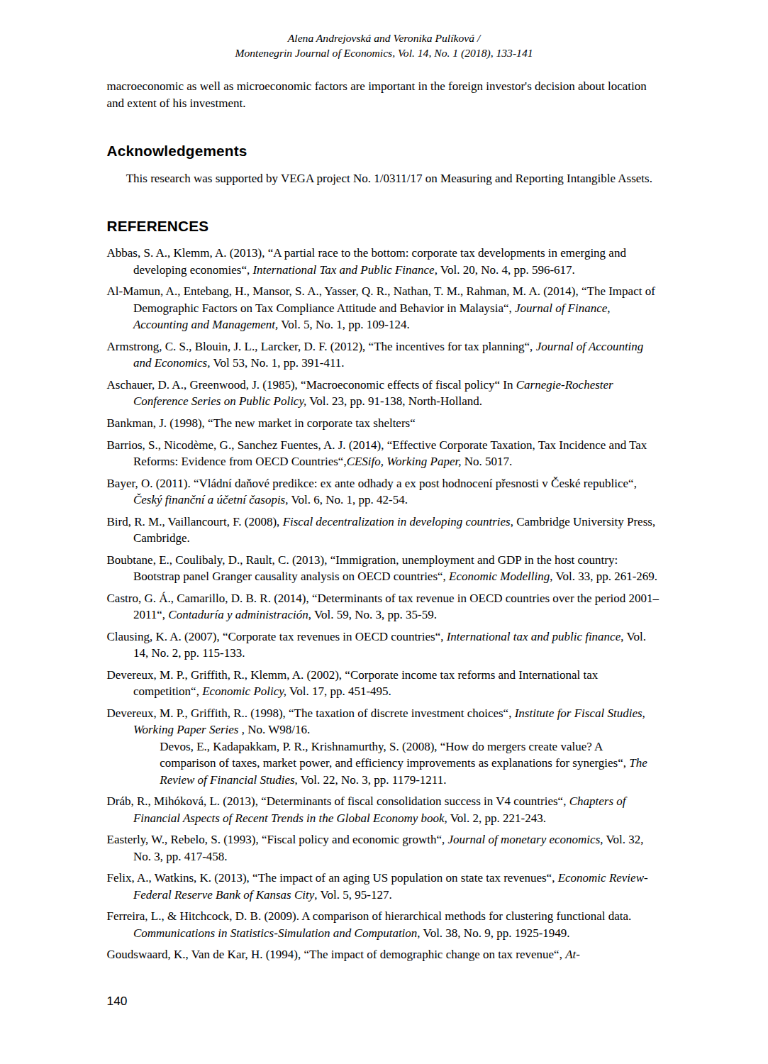Alena Andrejovská and Veronika Pulíková /
Montenegrin Journal of Economics, Vol. 14, No. 1 (2018), 133-141
macroeconomic as well as microeconomic factors are important in the foreign investor's decision about location and extent of his investment.
Acknowledgements
This research was supported by VEGA project No. 1/0311/17 on Measuring and Reporting Intangible Assets.
REFERENCES
Abbas, S. A., Klemm, A. (2013), “A partial race to the bottom: corporate tax developments in emerging and developing economies“, International Tax and Public Finance, Vol. 20, No. 4, pp. 596-617.
Al-Mamun, A., Entebang, H., Mansor, S. A., Yasser, Q. R., Nathan, T. M., Rahman, M. A. (2014), “The Impact of Demographic Factors on Tax Compliance Attitude and Behavior in Malaysia“, Journal of Finance, Accounting and Management, Vol. 5, No. 1, pp. 109-124.
Armstrong, C. S., Blouin, J. L., Larcker, D. F. (2012), “The incentives for tax planning“, Journal of Accounting and Economics, Vol 53, No. 1, pp. 391-411.
Aschauer, D. A., Greenwood, J. (1985), “Macroeconomic effects of fiscal policy“ In Carnegie-Rochester Conference Series on Public Policy, Vol. 23, pp. 91-138, North-Holland.
Bankman, J. (1998), “The new market in corporate tax shelters“
Barrios, S., Nicodème, G., Sanchez Fuentes, A. J. (2014), “Effective Corporate Taxation, Tax Incidence and Tax Reforms: Evidence from OECD Countries“,CESifo, Working Paper, No. 5017.
Bayer, O. (2011). “Vládní daňové predikce: ex ante odhady a ex post hodnocení přesnosti v České republice“, Český finanční a účetní časopis, Vol. 6, No. 1, pp. 42-54.
Bird, R. M., Vaillancourt, F. (2008), Fiscal decentralization in developing countries, Cambridge University Press, Cambridge.
Boubtane, E., Coulibaly, D., Rault, C. (2013), “Immigration, unemployment and GDP in the host country: Bootstrap panel Granger causality analysis on OECD countries“, Economic Modelling, Vol. 33, pp. 261-269.
Castro, G. Á., Camarillo, D. B. R. (2014), “Determinants of tax revenue in OECD countries over the period 2001–2011“, Contaduría y administración, Vol. 59, No. 3, pp. 35-59.
Clausing, K. A. (2007), “Corporate tax revenues in OECD countries“, International tax and public finance, Vol. 14, No. 2, pp. 115-133.
Devereux, M. P., Griffith, R., Klemm, A. (2002), “Corporate income tax reforms and International tax competition“, Economic Policy, Vol. 17, pp. 451-495.
Devereux, M. P., Griffith, R.. (1998), “The taxation of discrete investment choices“, Institute for Fiscal Studies, Working Paper Series , No. W98/16.
Devos, E., Kadapakkam, P. R., Krishnamurthy, S. (2008), “How do mergers create value? A comparison of taxes, market power, and efficiency improvements as explanations for synergies“, The Review of Financial Studies, Vol. 22, No. 3, pp. 1179-1211.
Dráb, R., Mihóková, L. (2013), “Determinants of fiscal consolidation success in V4 countries“, Chapters of Financial Aspects of Recent Trends in the Global Economy book, Vol. 2, pp. 221-243.
Easterly, W., Rebelo, S. (1993), “Fiscal policy and economic growth“, Journal of monetary economics, Vol. 32, No. 3, pp. 417-458.
Felix, A., Watkins, K. (2013), “The impact of an aging US population on state tax revenues“, Economic Review-Federal Reserve Bank of Kansas City, Vol. 5, 95-127.
Ferreira, L., & Hitchcock, D. B. (2009). A comparison of hierarchical methods for clustering functional data. Communications in Statistics-Simulation and Computation, Vol. 38, No. 9, pp. 1925-1949.
Goudswaard, K., Van de Kar, H. (1994), “The impact of demographic change on tax revenue“, At-
140